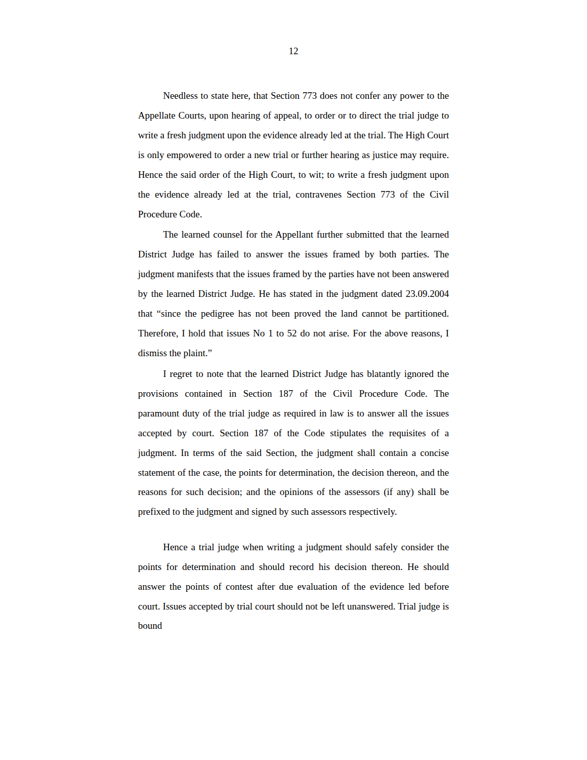12
Needless to state here, that Section 773 does not confer any power to the Appellate Courts, upon hearing of appeal, to order or to direct the trial judge to write a fresh judgment upon the evidence already led at the trial. The High Court is only empowered to order a new trial or further hearing as justice may require. Hence the said order of the High Court, to wit; to write a fresh judgment upon the evidence already led at the trial, contravenes Section 773 of the Civil Procedure Code.
The learned counsel for the Appellant further submitted that the learned District Judge has failed to answer the issues framed by both parties. The judgment manifests that the issues framed by the parties have not been answered by the learned District Judge. He has stated in the judgment dated 23.09.2004 that “since the pedigree has not been proved the land cannot be partitioned. Therefore, I hold that issues No 1 to 52 do not arise. For the above reasons, I dismiss the plaint.”
I regret to note that the learned District Judge has blatantly ignored the provisions contained in Section 187 of the Civil Procedure Code. The paramount duty of the trial judge as required in law is to answer all the issues accepted by court. Section 187 of the Code stipulates the requisites of a judgment. In terms of the said Section, the judgment shall contain a concise statement of the case, the points for determination, the decision thereon, and the reasons for such decision; and the opinions of the assessors (if any) shall be prefixed to the judgment and signed by such assessors respectively.
Hence a trial judge when writing a judgment should safely consider the points for determination and should record his decision thereon. He should answer the points of contest after due evaluation of the evidence led before court. Issues accepted by trial court should not be left unanswered. Trial judge is bound